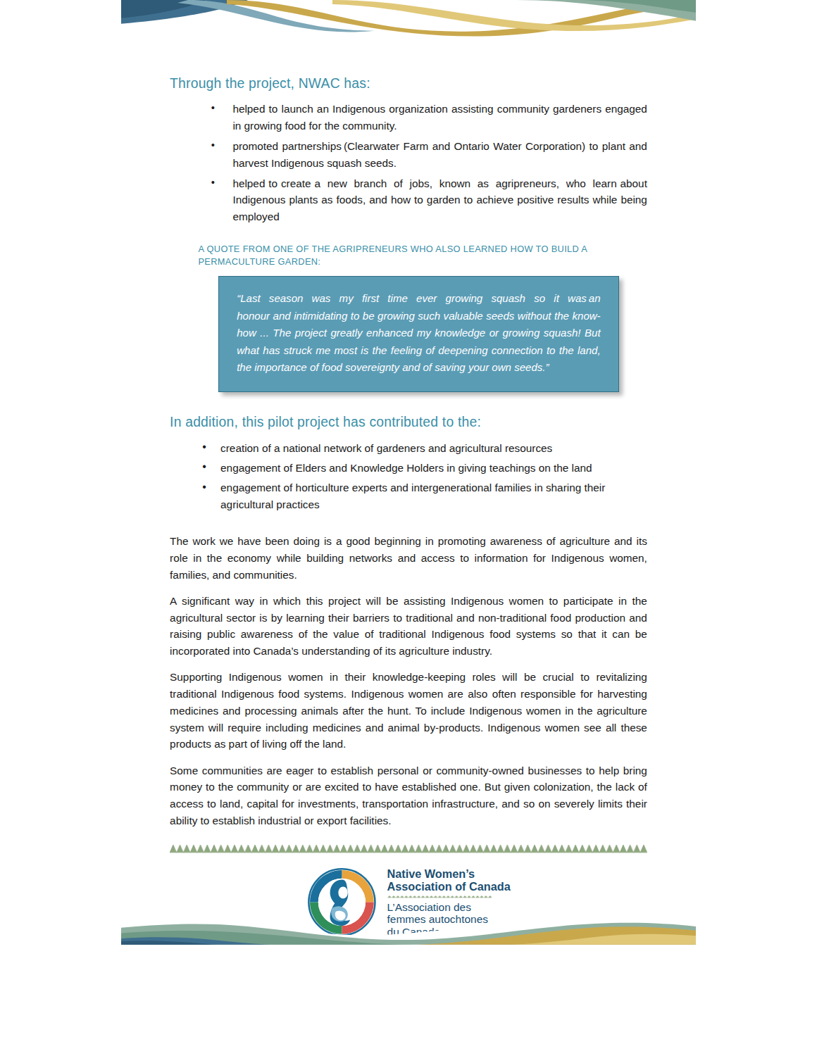Through the project, NWAC has:
helped to launch an Indigenous organization assisting community gardeners engaged in growing food for the community.
promoted partnerships (Clearwater Farm and Ontario Water Corporation) to plant and harvest Indigenous squash seeds.
helped to create a new branch of jobs, known as agripreneurs, who learn about Indigenous plants as foods, and how to garden to achieve positive results while being employed
A QUOTE FROM ONE OF THE AGRIPRENEURS WHO ALSO LEARNED HOW TO BUILD A PERMACULTURE GARDEN:
“Last season was my first time ever growing squash so it was an honour and intimidating to be growing such valuable seeds without the know-how ... The project greatly enhanced my knowledge or growing squash! But what has struck me most is the feeling of deepening connection to the land, the importance of food sovereignty and of saving your own seeds.”
In addition, this pilot project has contributed to the:
creation of a national network of gardeners and agricultural resources
engagement of Elders and Knowledge Holders in giving teachings on the land
engagement of horticulture experts and intergenerational families in sharing their agricultural practices
The work we have been doing is a good beginning in promoting awareness of agriculture and its role in the economy while building networks and access to information for Indigenous women, families, and communities.
A significant way in which this project will be assisting Indigenous women to participate in the agricultural sector is by learning their barriers to traditional and non-traditional food production and raising public awareness of the value of traditional Indigenous food systems so that it can be incorporated into Canada’s understanding of its agriculture industry.
Supporting Indigenous women in their knowledge-keeping roles will be crucial to revitalizing traditional Indigenous food systems. Indigenous women are also often responsible for harvesting medicines and processing animals after the hunt. To include Indigenous women in the agriculture system will require including medicines and animal by-products. Indigenous women see all these products as part of living off the land.
Some communities are eager to establish personal or community-owned businesses to help bring money to the community or are excited to have established one. But given colonization, the lack of access to land, capital for investments, transportation infrastructure, and so on severely limits their ability to establish industrial or export facilities.
Native Women’s
Association of Canada
L’Association des
femmes autochtones
du Canada